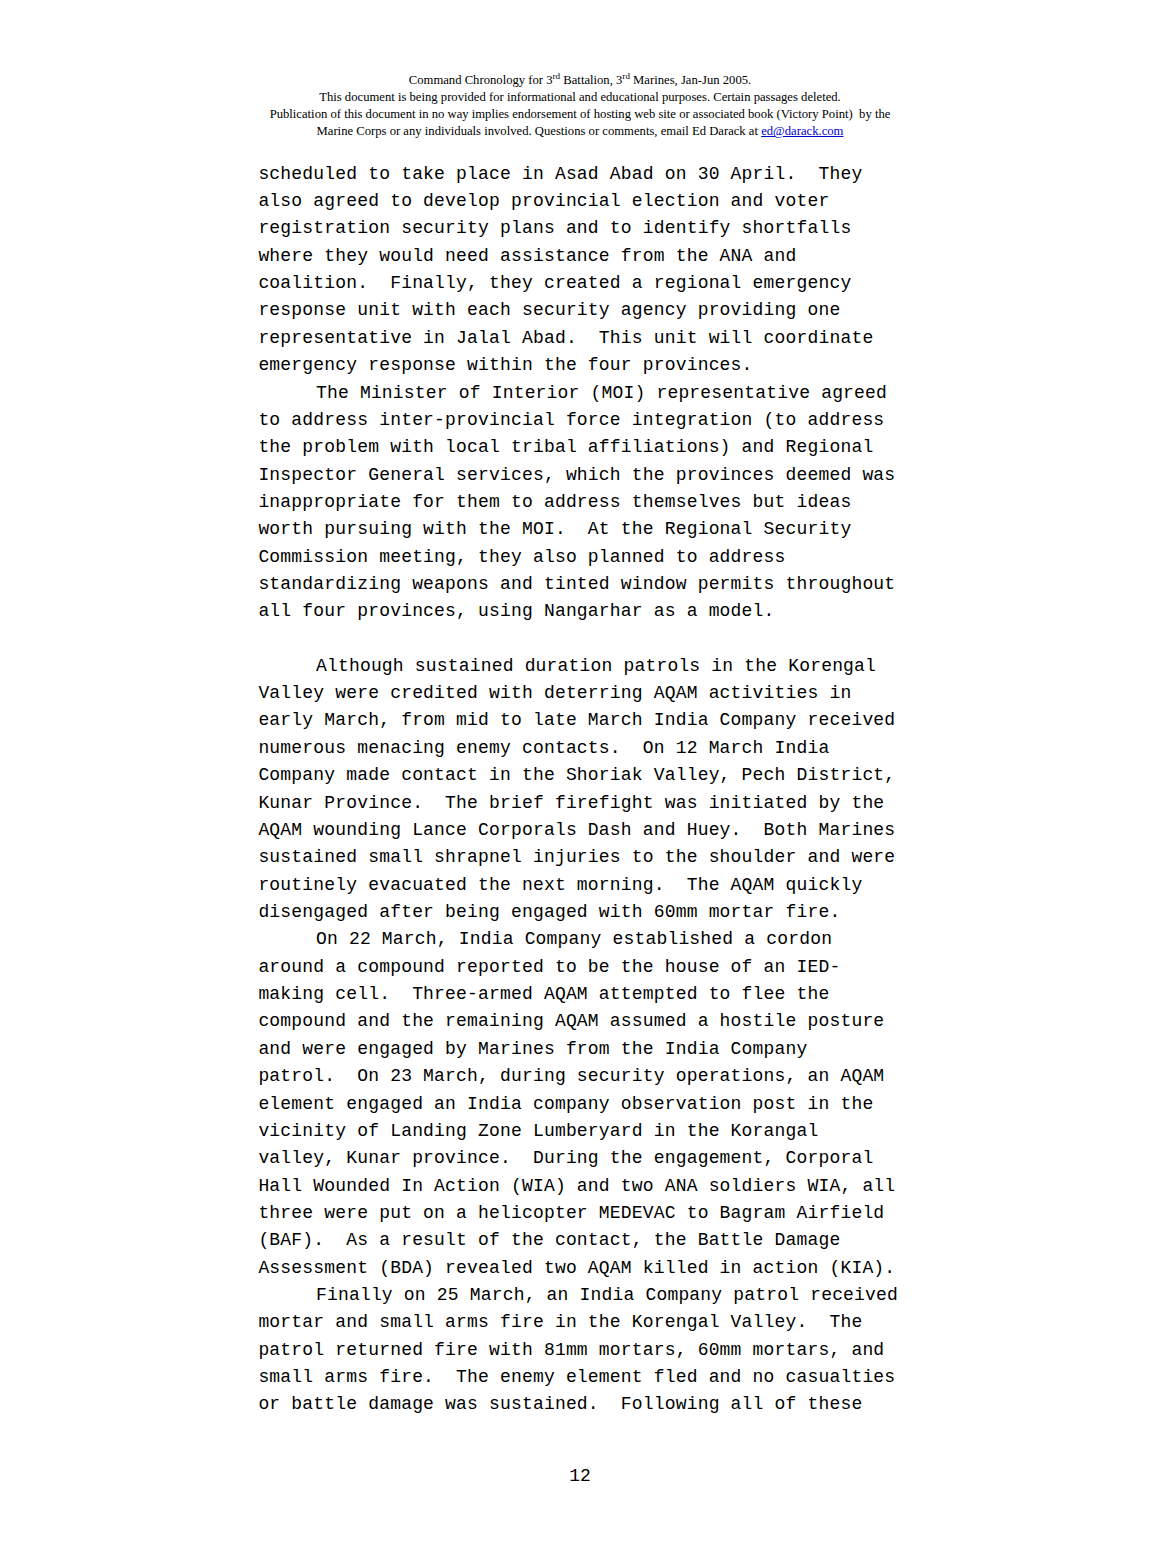Command Chronology for 3rd Battalion, 3rd Marines, Jan-Jun 2005.
This document is being provided for informational and educational purposes. Certain passages deleted.
Publication of this document in no way implies endorsement of hosting web site or associated book (Victory Point) by the
Marine Corps or any individuals involved. Questions or comments, email Ed Darack at ed@darack.com
scheduled to take place in Asad Abad on 30 April. They also agreed to develop provincial election and voter registration security plans and to identify shortfalls where they would need assistance from the ANA and coalition. Finally, they created a regional emergency response unit with each security agency providing one representative in Jalal Abad. This unit will coordinate emergency response within the four provinces.
The Minister of Interior (MOI) representative agreed to address inter-provincial force integration (to address the problem with local tribal affiliations) and Regional Inspector General services, which the provinces deemed was inappropriate for them to address themselves but ideas worth pursuing with the MOI. At the Regional Security Commission meeting, they also planned to address standardizing weapons and tinted window permits throughout all four provinces, using Nangarhar as a model.
Although sustained duration patrols in the Korengal Valley were credited with deterring AQAM activities in early March, from mid to late March India Company received numerous menacing enemy contacts. On 12 March India Company made contact in the Shoriak Valley, Pech District, Kunar Province. The brief firefight was initiated by the AQAM wounding Lance Corporals Dash and Huey. Both Marines sustained small shrapnel injuries to the shoulder and were routinely evacuated the next morning. The AQAM quickly disengaged after being engaged with 60mm mortar fire.
On 22 March, India Company established a cordon around a compound reported to be the house of an IED-making cell. Three-armed AQAM attempted to flee the compound and the remaining AQAM assumed a hostile posture and were engaged by Marines from the India Company patrol. On 23 March, during security operations, an AQAM element engaged an India company observation post in the vicinity of Landing Zone Lumberyard in the Korangal valley, Kunar province. During the engagement, Corporal Hall Wounded In Action (WIA) and two ANA soldiers WIA, all three were put on a helicopter MEDEVAC to Bagram Airfield (BAF). As a result of the contact, the Battle Damage Assessment (BDA) revealed two AQAM killed in action (KIA).
Finally on 25 March, an India Company patrol received mortar and small arms fire in the Korengal Valley. The patrol returned fire with 81mm mortars, 60mm mortars, and small arms fire. The enemy element fled and no casualties or battle damage was sustained. Following all of these
12